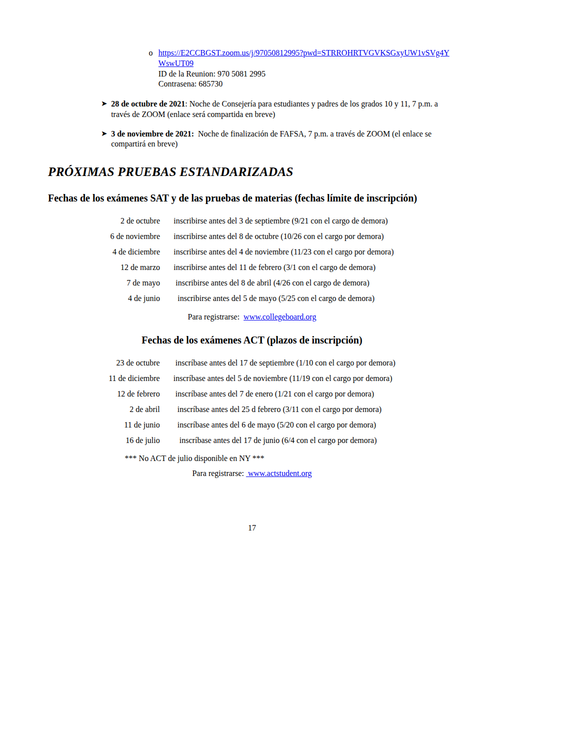o https://E2CCBGST.zoom.us/j/97050812995?pwd=STRROHRTVGVKSGxyUW1vSVg4YWswUT09
ID de la Reunion: 970 5081 2995
Contrasena: 685730
➤ 28 de octubre de 2021: Noche de Consejería para estudiantes y padres de los grados 10 y 11, 7 p.m. a través de ZOOM (enlace será compartida en breve)
➤ 3 de noviembre de 2021: Noche de finalización de FAFSA, 7 p.m. a través de ZOOM (el enlace se compartirá en breve)
PRÓXIMAS PRUEBAS ESTANDARIZADAS
Fechas de los exámenes SAT y de las pruebas de materias (fechas límite de inscripción)
| 2 de octubre | inscribirse antes del 3 de septiembre (9/21 con el cargo de demora) |
| 6 de noviembre | inscribirse antes del 8 de octubre (10/26 con el cargo por demora) |
| 4 de diciembre | inscribirse antes del 4 de noviembre (11/23 con el cargo por demora) |
| 12 de marzo | inscribirse antes del 11 de febrero (3/1 con el cargo de demora) |
| 7 de mayo | inscribirse antes del 8 de abril (4/26 con el cargo de demora) |
| 4 de junio | inscribirse antes del 5 de mayo (5/25 con el cargo de demora) |
Para registrarse: www.collegeboard.org
Fechas de los exámenes ACT (plazos de inscripción)
| 23 de octubre | inscríbase antes del 17 de septiembre (1/10 con el cargo por demora) |
| 11 de diciembre | inscríbase antes del 5 de noviembre (11/19 con el cargo por demora) |
| 12 de febrero | inscríbase antes del 7 de enero (1/21 con el cargo por demora) |
| 2 de abril | inscríbase antes del 25 d febrero (3/11 con el cargo por demora) |
| 11 de junio | inscríbase antes del 6 de mayo (5/20 con el cargo por demora) |
| 16 de julio | inscríbase antes del 17 de junio (6/4 con el cargo por demora) |
*** No ACT de julio disponible en NY ***
Para registrarse: www.actstudent.org
17